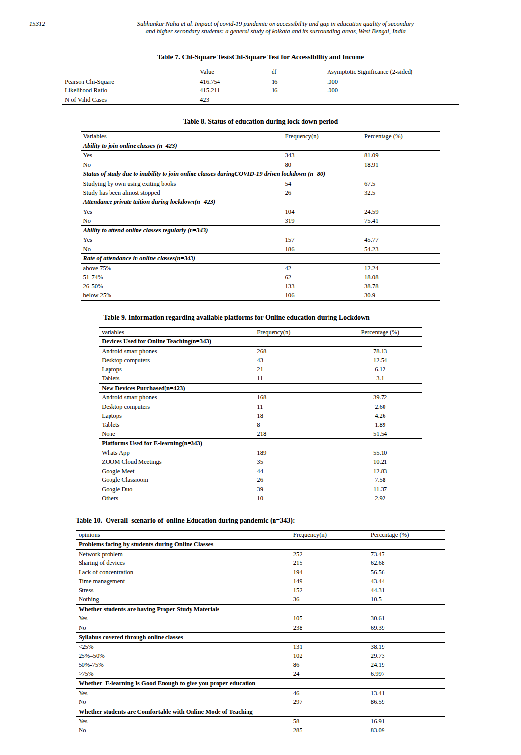15312
Subhankar Naha et al. Impact of covid-19 pandemic on accessibility and gap in education quality of secondary
and higher secondary students: a general study of kolkata and its surrounding areas, West Bengal, India
Table 7. Chi-Square TestsChi-Square Test for Accessibility and Income
| | Value | df | Asymptotic Significance (2-sided) |
| Pearson Chi-Square | 416.754 | 16 | .000 |
| Likelihood Ratio | 415.211 | 16 | .000 |
| N of Valid Cases | 423 | | |
Table 8. Status of education during lock down period
| Variables | Frequency(n) | Percentage (%) |
| Ability to join online classes (n=423) |
| Yes | 343 | 81.09 |
| No | 80 | 18.91 |
| Status of study due to inability to join online classes duringCOVID-19 driven lockdown (n=80) |
| Studying by own using exiting books | 54 | 67.5 |
| Study has been almost stopped | 26 | 32.5 |
| Attendance private tuition during lockdown(n=423) |
| Yes | 104 | 24.59 |
| No | 319 | 75.41 |
| Ability to attend online classes regularly (n=343) |
| Yes | 157 | 45.77 |
| No | 186 | 54.23 |
| Rate of attendance in online classes(n=343) |
| above 75% | 42 | 12.24 |
| 51-74% | 62 | 18.08 |
| 26-50% | 133 | 38.78 |
| below 25% | 106 | 30.9 |
Table 9. Information regarding available platforms for Online education during Lockdown
| variables | Frequency(n) | Percentage (%) |
| Devices Used for Online Teaching(n=343) |
| Android smart phones | 268 | 78.13 |
| Desktop computers | 43 | 12.54 |
| Laptops | 21 | 6.12 |
| Tablets | 11 | 3.1 |
| New Devices Purchased(n=423) |
| Android smart phones | 168 | 39.72 |
| Desktop computers | 11 | 2.60 |
| Laptops | 18 | 4.26 |
| Tablets | 8 | 1.89 |
| None | 218 | 51.54 |
| Platforms Used for E-learning(n=343) |
| Whats App | 189 | 55.10 |
| ZOOM Cloud Meetings | 35 | 10.21 |
| Google Meet | 44 | 12.83 |
| Google Classroom | 26 | 7.58 |
| Google Duo | 39 | 11.37 |
| Others | 10 | 2.92 |
Table 10. Overall scenario of online Education during pandemic (n=343):
| opinions | Frequency(n) | Percentage (%) |
| Problems facing by students during Online Classes |
| Network problem | 252 | 73.47 |
| Sharing of devices | 215 | 62.68 |
| Lack of concentration | 194 | 56.56 |
| Time management | 149 | 43.44 |
| Stress | 152 | 44.31 |
| Nothing | 36 | 10.5 |
| Whether students are having Proper Study Materials |
| Yes | 105 | 30.61 |
| No | 238 | 69.39 |
| Syllabus covered through online classes |
| <25% | 131 | 38.19 |
| 25%–50% | 102 | 29.73 |
| 50%-75% | 86 | 24.19 |
| >75% | 24 | 6.997 |
| Whether E-learning Is Good Enough to give you proper education |
| Yes | 46 | 13.41 |
| No | 297 | 86.59 |
| Whether students are Comfortable with Online Mode of Teaching |
| Yes | 58 | 16.91 |
| No | 285 | 83.09 |